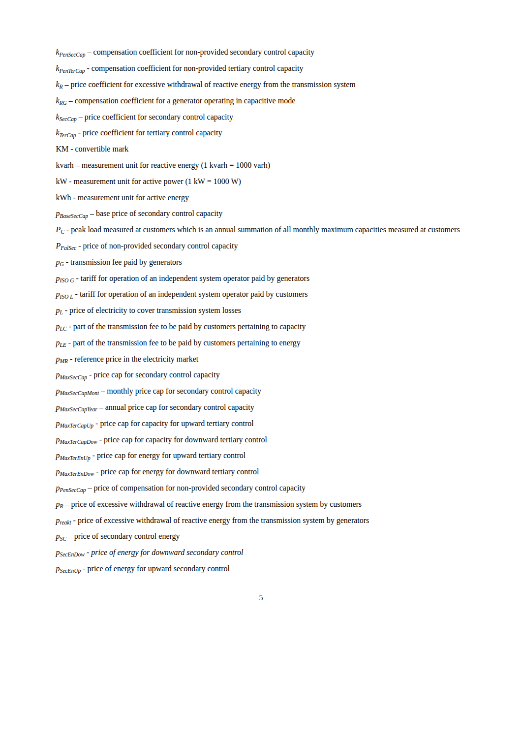kPenSecCap – compensation coefficient for non-provided secondary control capacity
kPenTerCap - compensation coefficient for non-provided tertiary control capacity
kR – price coefficient for excessive withdrawal of reactive energy from the transmission system
kRG – compensation coefficient for a generator operating in capacitive mode
kSecCap – price coefficient for secondary control capacity
kTerCap - price coefficient for tertiary control capacity
KM - convertible mark
kvarh – measurement unit for reactive energy (1 kvarh = 1000 varh)
kW - measurement unit for active power (1 kW = 1000 W)
kWh - measurement unit for active energy
pBaseSecCap – base price of secondary control capacity
PC - peak load measured at customers which is an annual summation of all monthly maximum capacities measured at customers
PFalSec - price of non-provided secondary control capacity
pG - transmission fee paid by generators
pISO G - tariff for operation of an independent system operator paid by generators
pISO L - tariff for operation of an independent system operator paid by customers
pL - price of electricity to cover transmission system losses
pLC - part of the transmission fee to be paid by customers pertaining to capacity
pLE - part of the transmission fee to be paid by customers pertaining to energy
pMR - reference price in the electricity market
pMaxSecCap - price cap for secondary control capacity
pMaxSecCapMont – monthly price cap for secondary control capacity
pMaxSecCapYear – annual price cap for secondary control capacity
pMaxTerCapUp - price cap for capacity for upward tertiary control
pMaxTerCapDow - price cap for capacity for downward tertiary control
pMaxTerEnUp - price cap for energy for upward tertiary control
pMaxTerEnDow - price cap for energy for downward tertiary control
pPenSecCap – price of compensation for non-provided secondary control capacity
pR – price of excessive withdrawal of reactive energy from the transmission system by customers
preakt - price of excessive withdrawal of reactive energy from the transmission system by generators
pSC – price of secondary control energy
pSecEnDow - price of energy for downward secondary control
pSecEnUp - price of energy for upward secondary control
5